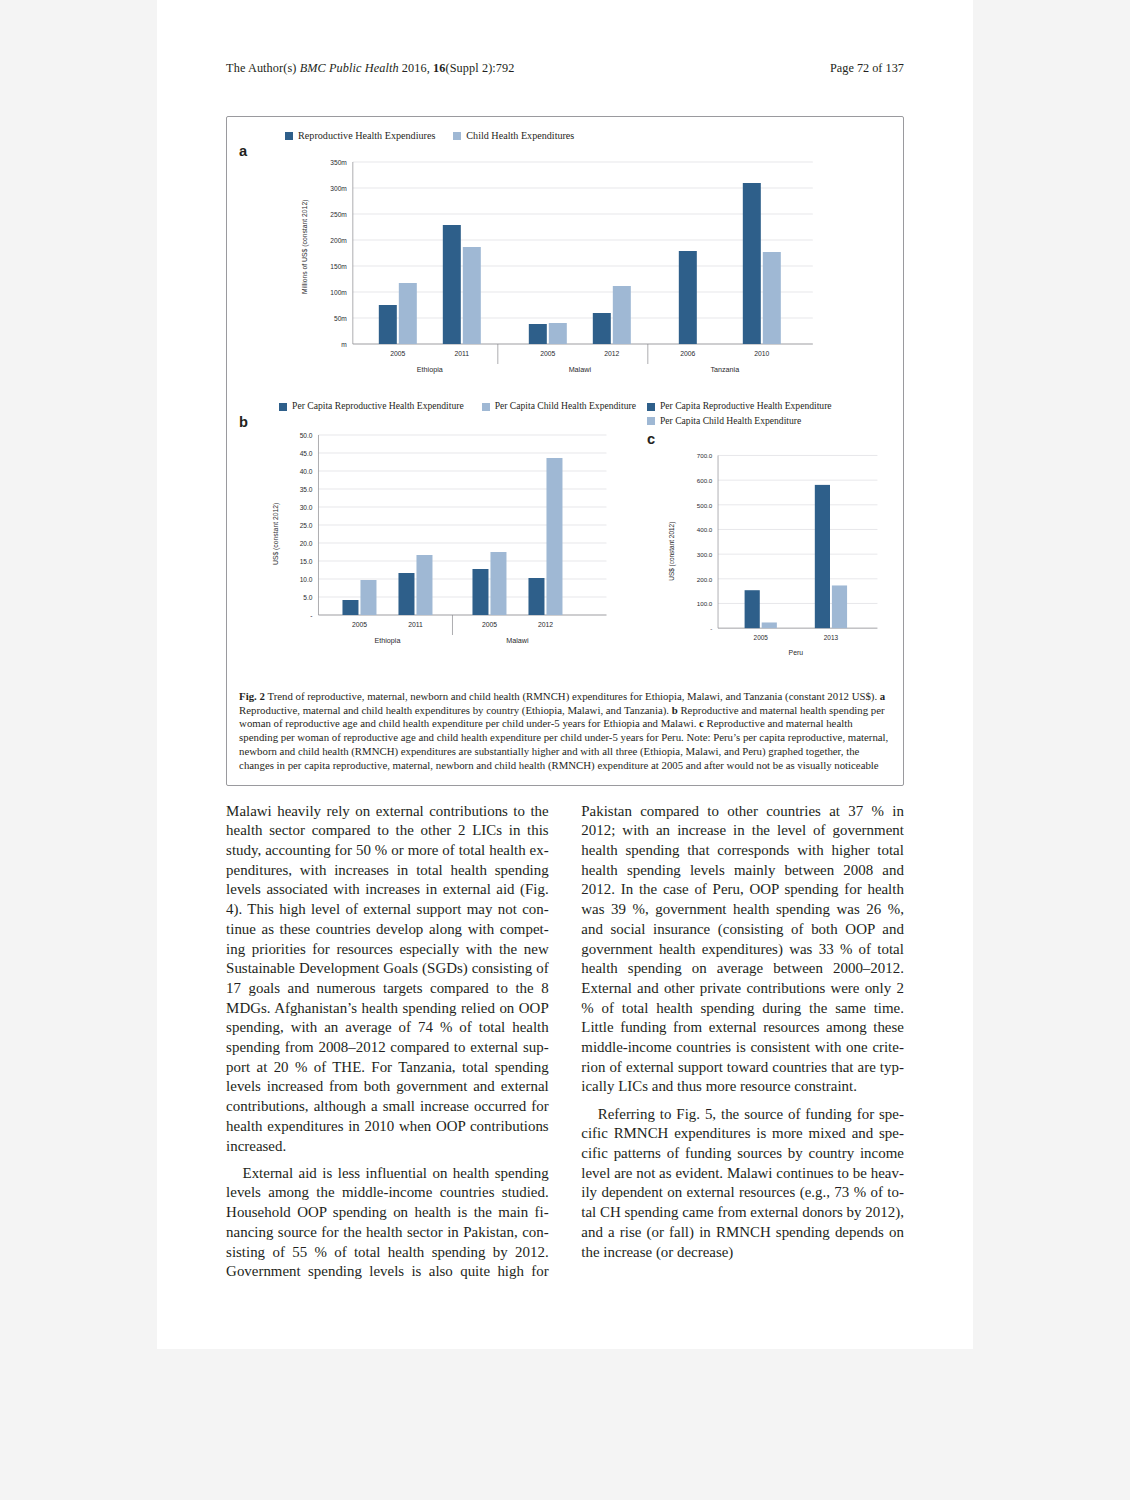The Author(s) BMC Public Health 2016, 16(Suppl 2):792
Page 72 of 137
Reproductive Health Expendiures Child Health Expenditures
a
Millions of US$ (constant 2012) m 50m 100m 150m 200m 250m 300m 350m 2005 2011 2005 2012 2006 2010 Ethiopia Malawi Tanzania
Per Capita Reproductive Health Expenditure Per Capita Child Health Expenditure
b
US$ (constant 2012) - 5.0 10.0 15.0 20.0 25.0 30.0 35.0 40.0 45.0 50.0 2005 2011 2005 2012 Ethiopia Malawi
Per Capita Reproductive Health Expenditure
Per Capita Child Health Expenditure
c
US$ (constant 2012) - 100.0 200.0 300.0 400.0 500.0 600.0 700.0 2005 2013 Peru
Fig. 2 Trend of reproductive, maternal, newborn and child health (RMNCH) expenditures for Ethiopia, Malawi, and Tanzania (constant 2012 US$). a Reproductive, maternal and child health expenditures by country (Ethiopia, Malawi, and Tanzania). b Reproductive and maternal health spending per woman of reproductive age and child health expenditure per child under-5 years for Ethiopia and Malawi. c Reproductive and maternal health spending per woman of reproductive age and child health expenditure per child under-5 years for Peru. Note: Peru’s per capita reproductive, maternal, newborn and child health (RMNCH) expenditures are substantially higher and with all three (Ethiopia, Malawi, and Peru) graphed together, the changes in per capita reproductive, maternal, newborn and child health (RMNCH) expenditure at 2005 and after would not be as visually noticeable
Malawi heavily rely on external contributions to the health sector compared to the other 2 LICs in this study, accounting for 50 % or more of total health expenditures, with increases in total health spending levels associated with increases in external aid (Fig. 4). This high level of external support may not continue as these countries develop along with competing priorities for resources especially with the new Sustainable Development Goals (SGDs) consisting of 17 goals and numerous targets compared to the 8 MDGs. Afghanistan’s health spending relied on OOP spending, with an average of 74 % of total health spending from 2008–2012 compared to external support at 20 % of THE. For Tanzania, total spending levels increased from both government and external contributions, although a small increase occurred for health expenditures in 2010 when OOP contributions increased.
External aid is less influential on health spending levels among the middle-income countries studied. Household OOP spending on health is the main financing source for the health sector in Pakistan, consisting of 55 % of total health spending by 2012. Government spending levels is also quite high for Pakistan compared to other countries at 37 % in 2012; with an increase in the level of government health spending that corresponds with higher total health spending levels mainly between 2008 and 2012. In the case of Peru, OOP spending for health was 39 %, government health spending was 26 %, and social insurance (consisting of both OOP and government health expenditures) was 33 % of total health spending on average between 2000–2012. External and other private contributions were only 2 % of total health spending during the same time. Little funding from external resources among these middle-income countries is consistent with one criterion of external support toward countries that are typically LICs and thus more resource constraint.
Referring to Fig. 5, the source of funding for specific RMNCH expenditures is more mixed and specific patterns of funding sources by country income level are not as evident. Malawi continues to be heavily dependent on external resources (e.g., 73 % of total CH spending came from external donors by 2012), and a rise (or fall) in RMNCH spending depends on the increase (or decrease)